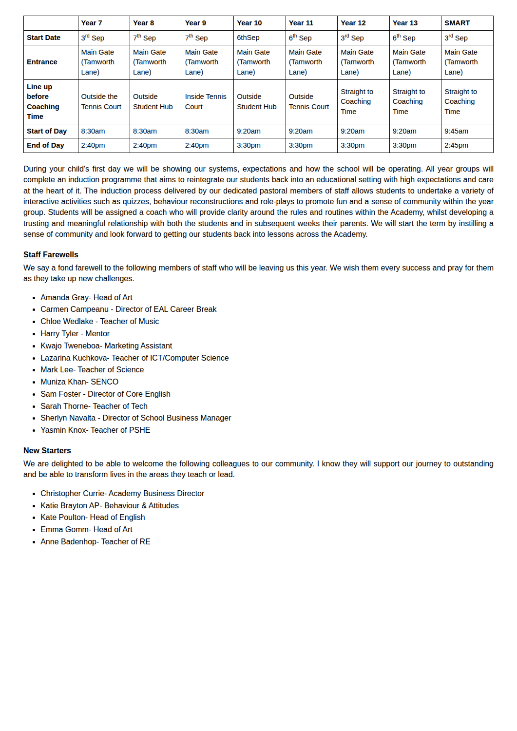| | Year 7 | Year 8 | Year 9 | Year 10 | Year 11 | Year 12 | Year 13 | SMART |
| --- | --- | --- | --- | --- | --- | --- | --- | --- |
| Start Date | 3 rd Sep | 7 th Sep | 7 th Sep | 6thSep | 6 th Sep | 3 rd Sep | 6 th Sep | 3 rd Sep |
| Entrance | Main Gate (Tamworth Lane) | Main Gate (Tamworth Lane) | Main Gate (Tamworth Lane) | Main Gate (Tamworth Lane) | Main Gate (Tamworth Lane) | Main Gate (Tamworth Lane) | Main Gate (Tamworth Lane) | Main Gate (Tamworth Lane) |
| Line up before Coaching Time | Outside the Tennis Court | Outside Student Hub | Inside Tennis Court | Outside Student Hub | Outside Tennis Court | Straight to Coaching Time | Straight to Coaching Time | Straight to Coaching Time |
| Start of Day | 8:30am | 8:30am | 8:30am | 9:20am | 9:20am | 9:20am | 9:20am | 9:45am |
| End of Day | 2:40pm | 2:40pm | 2:40pm | 3:30pm | 3:30pm | 3:30pm | 3:30pm | 2:45pm |
During your child's first day we will be showing our systems, expectations and how the school will be operating. All year groups will complete an induction programme that aims to reintegrate our students back into an educational setting with high expectations and care at the heart of it. The induction process delivered by our dedicated pastoral members of staff allows students to undertake a variety of interactive activities such as quizzes, behaviour reconstructions and role-plays to promote fun and a sense of community within the year group. Students will be assigned a coach who will provide clarity around the rules and routines within the Academy, whilst developing a trusting and meaningful relationship with both the students and in subsequent weeks their parents. We will start the term by instilling a sense of community and look forward to getting our students back into lessons across the Academy.
Staff Farewells
We say a fond farewell to the following members of staff who will be leaving us this year. We wish them every success and pray for them as they take up new challenges.
Amanda Gray- Head of Art
Carmen Campeanu - Director of EAL Career Break
Chloe Wedlake - Teacher of Music
Harry Tyler - Mentor
Kwajo Tweneboa- Marketing Assistant
Lazarina Kuchkova- Teacher of ICT/Computer Science
Mark Lee- Teacher of Science
Muniza Khan- SENCO
Sam Foster - Director of Core English
Sarah Thorne- Teacher of Tech
Sherlyn Navalta - Director of School Business Manager
Yasmin Knox- Teacher of PSHE
New Starters
We are delighted to be able to welcome the following colleagues to our community. I know they will support our journey to outstanding and be able to transform lives in the areas they teach or lead.
Christopher Currie- Academy Business Director
Katie Brayton AP- Behaviour & Attitudes
Kate Poulton- Head of English
Emma Gomm- Head of Art
Anne Badenhop- Teacher of RE